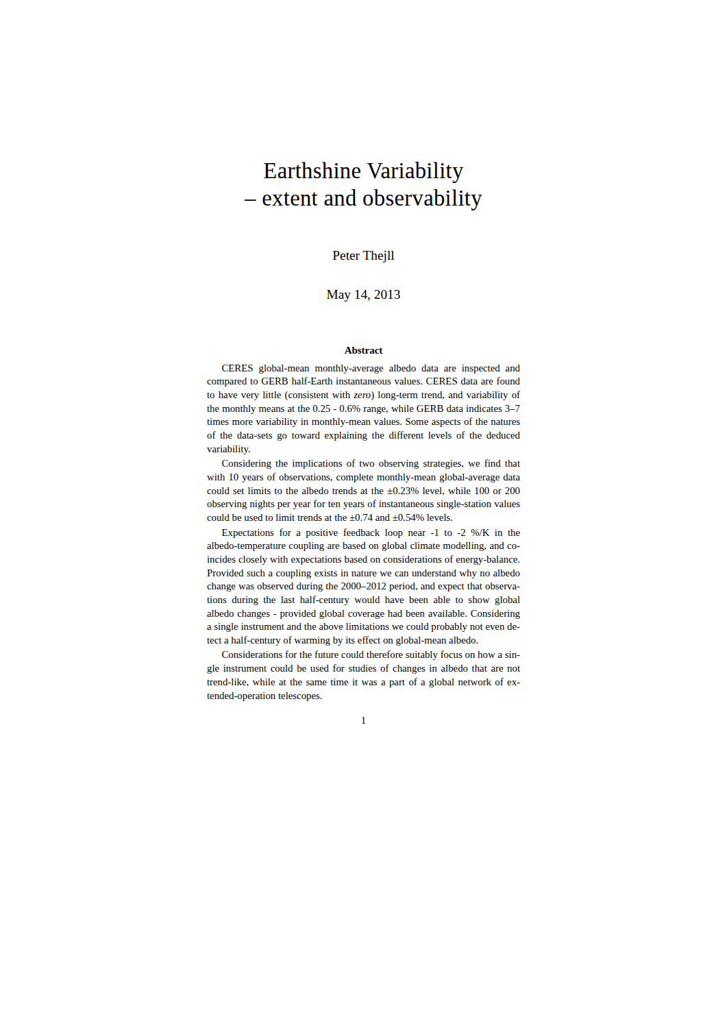Earthshine Variability
– extent and observability
Peter Thejll
May 14, 2013
Abstract
CERES global-mean monthly-average albedo data are inspected and compared to GERB half-Earth instantaneous values. CERES data are found to have very little (consistent with zero) long-term trend, and variability of the monthly means at the 0.25 - 0.6% range, while GERB data indicates 3–7 times more variability in monthly-mean values. Some aspects of the natures of the data-sets go toward explaining the different levels of the deduced variability.
Considering the implications of two observing strategies, we find that with 10 years of observations, complete monthly-mean global-average data could set limits to the albedo trends at the ±0.23% level, while 100 or 200 observing nights per year for ten years of instantaneous single-station values could be used to limit trends at the ±0.74 and ±0.54% levels.
Expectations for a positive feedback loop near -1 to -2 %/K in the albedo-temperature coupling are based on global climate modelling, and coincides closely with expectations based on considerations of energy-balance. Provided such a coupling exists in nature we can understand why no albedo change was observed during the 2000–2012 period, and expect that observations during the last half-century would have been able to show global albedo changes - provided global coverage had been available. Considering a single instrument and the above limitations we could probably not even detect a half-century of warming by its effect on global-mean albedo.
Considerations for the future could therefore suitably focus on how a single instrument could be used for studies of changes in albedo that are not trend-like, while at the same time it was a part of a global network of extended-operation telescopes.
1